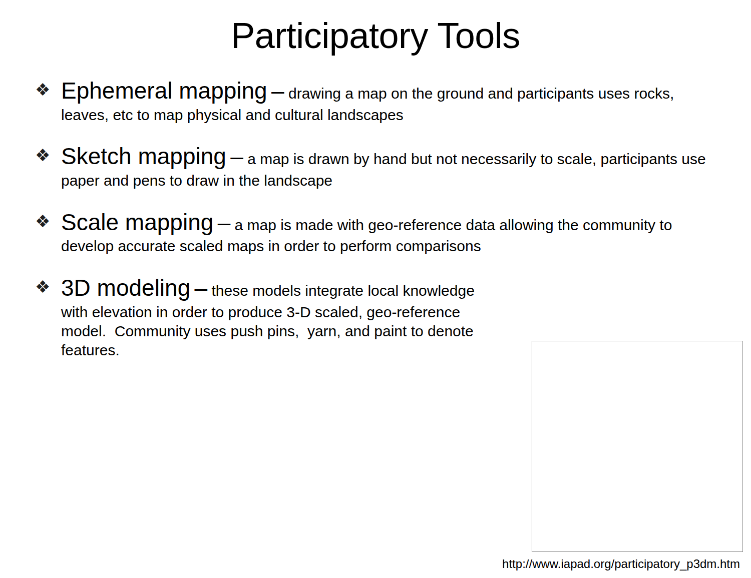Participatory Tools
Ephemeral mapping – drawing a map on the ground and participants uses rocks, leaves, etc to map physical and cultural landscapes
Sketch mapping – a map is drawn by hand but not necessarily to scale, participants use paper and pens to draw in the landscape
Scale mapping – a map is made with geo-reference data allowing the community to develop accurate scaled maps in order to perform comparisons
3D modeling – these models integrate local knowledge with elevation in order to produce 3-D scaled, geo-reference model. Community uses push pins, yarn, and paint to denote features.
http://www.iapad.org/participatory_p3dm.htm